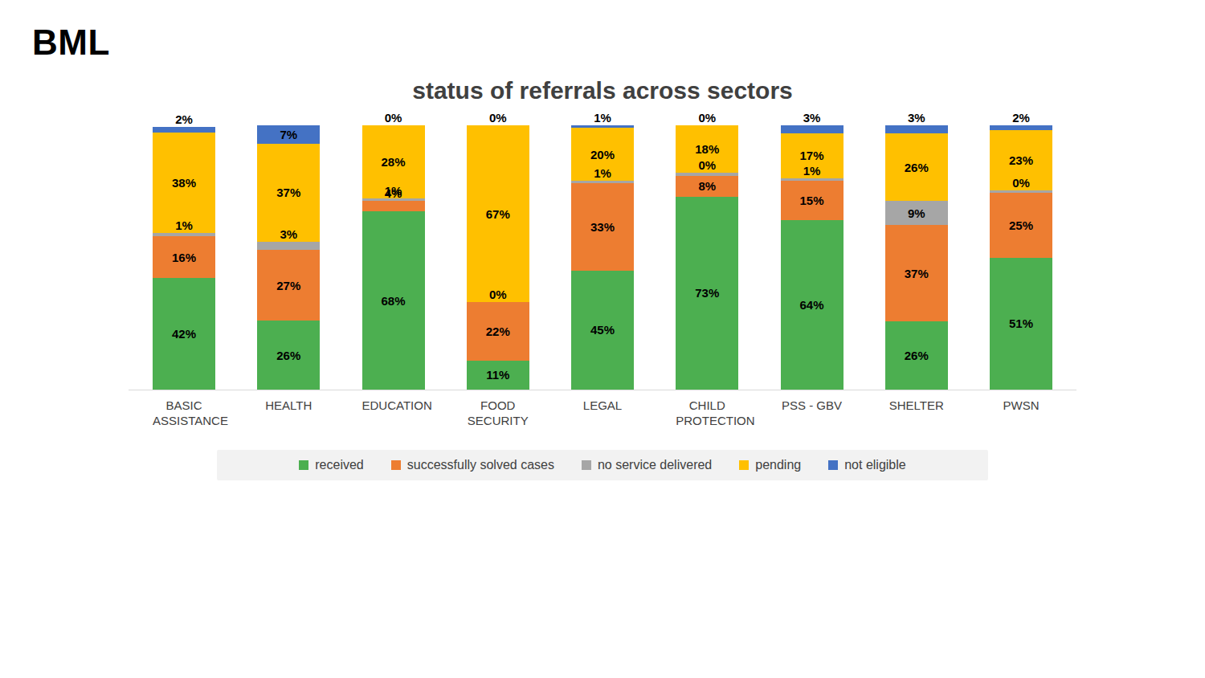BML
status of referrals across sectors
2%
38%
1%
16%
42%
7%
37%
3%
27%
26%
0% 28%
1%
4%
68%
0% 67%
0% 22%
11%
1%
20%
1%
33%
45%
0% 18%
0%
8%
73%
3%
17%
1%
15%
64%
3%
26%
9%
37%
26%
2%
23%
0%
25%
51%
Basic
Assistance
Health
Education
Food Security
Legal
Child
Protection
PSS - GBV
Shelter
PWSN
received
successfully solved cases
no service delivered
pending
not eligible